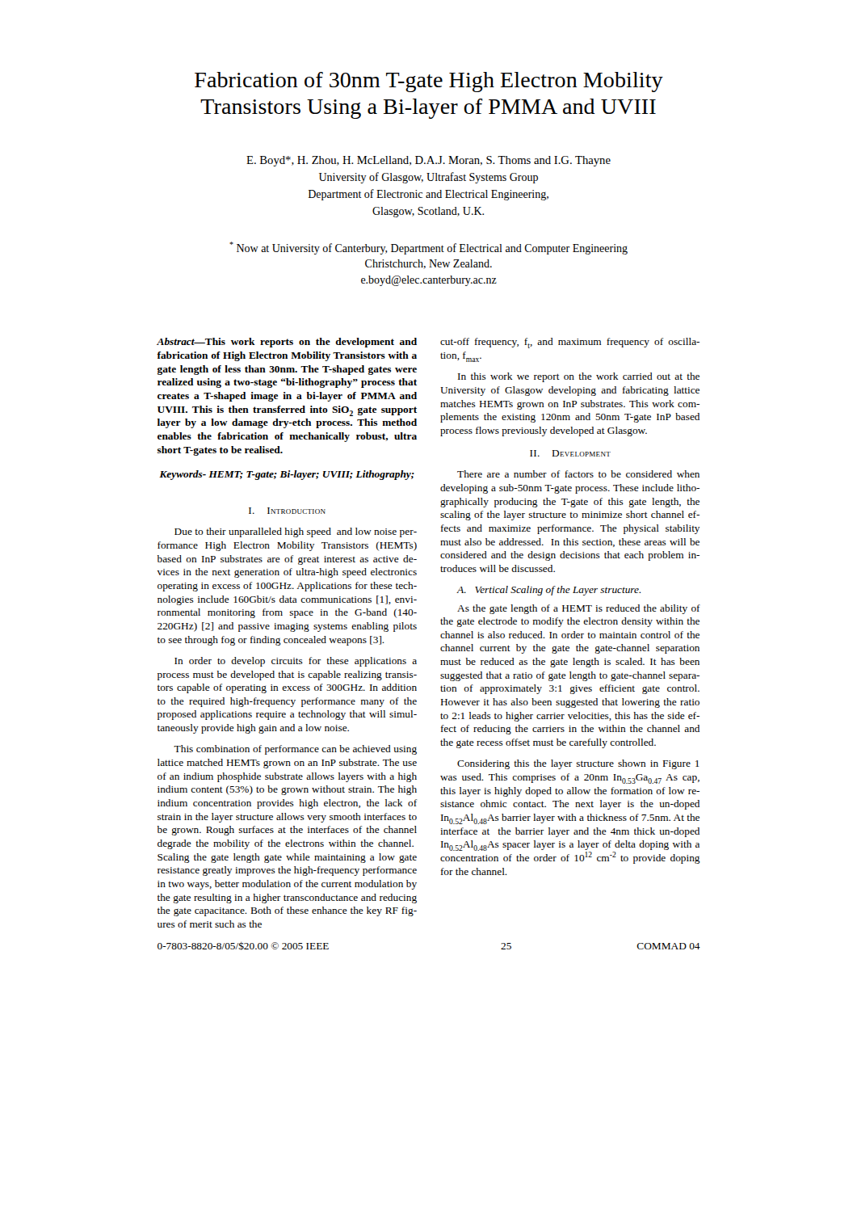Fabrication of 30nm T-gate High Electron Mobility
Transistors Using a Bi-layer of PMMA and UVIII
E. Boyd*, H. Zhou, H. McLelland, D.A.J. Moran, S. Thoms and I.G. Thayne
University of Glasgow, Ultrafast Systems Group
Department of Electronic and Electrical Engineering,
Glasgow, Scotland, U.K.
* Now at University of Canterbury, Department of Electrical and Computer Engineering
Christchurch, New Zealand.
e.boyd@elec.canterbury.ac.nz
Abstract—This work reports on the development and fabrication of High Electron Mobility Transistors with a gate length of less than 30nm. The T-shaped gates were realized using a two-stage “bi-lithography” process that creates a T-shaped image in a bi-layer of PMMA and UVIII. This is then transferred into SiO2 gate support layer by a low damage dry-etch process. This method enables the fabrication of mechanically robust, ultra short T-gates to be realised.
Keywords- HEMT; T-gate; Bi-layer; UVIII; Lithography;
I. Introduction
Due to their unparalleled high speed and low noise performance High Electron Mobility Transistors (HEMTs) based on InP substrates are of great interest as active devices in the next generation of ultra-high speed electronics operating in excess of 100GHz. Applications for these technologies include 160Gbit/s data communications [1], environmental monitoring from space in the G-band (140-220GHz) [2] and passive imaging systems enabling pilots to see through fog or finding concealed weapons [3].
In order to develop circuits for these applications a process must be developed that is capable realizing transistors capable of operating in excess of 300GHz. In addition to the required high-frequency performance many of the proposed applications require a technology that will simultaneously provide high gain and a low noise.
This combination of performance can be achieved using lattice matched HEMTs grown on an InP substrate. The use of an indium phosphide substrate allows layers with a high indium content (53%) to be grown without strain. The high indium concentration provides high electron, the lack of strain in the layer structure allows very smooth interfaces to be grown. Rough surfaces at the interfaces of the channel degrade the mobility of the electrons within the channel. Scaling the gate length gate while maintaining a low gate resistance greatly improves the high-frequency performance in two ways, better modulation of the current modulation by the gate resulting in a higher transconductance and reducing the gate capacitance. Both of these enhance the key RF figures of merit such as the
cut-off frequency, ft, and maximum frequency of oscillation, fmax.
In this work we report on the work carried out at the University of Glasgow developing and fabricating lattice matches HEMTs grown on InP substrates. This work complements the existing 120nm and 50nm T-gate InP based process flows previously developed at Glasgow.
II. Development
There are a number of factors to be considered when developing a sub-50nm T-gate process. These include lithographically producing the T-gate of this gate length, the scaling of the layer structure to minimize short channel effects and maximize performance. The physical stability must also be addressed. In this section, these areas will be considered and the design decisions that each problem introduces will be discussed.
A. Vertical Scaling of the Layer structure.
As the gate length of a HEMT is reduced the ability of the gate electrode to modify the electron density within the channel is also reduced. In order to maintain control of the channel current by the gate the gate-channel separation must be reduced as the gate length is scaled. It has been suggested that a ratio of gate length to gate-channel separation of approximately 3:1 gives efficient gate control. However it has also been suggested that lowering the ratio to 2:1 leads to higher carrier velocities, this has the side effect of reducing the carriers in the within the channel and the gate recess offset must be carefully controlled.
Considering this the layer structure shown in Figure 1 was used. This comprises of a 20nm In0.53Ga0.47 As cap, this layer is highly doped to allow the formation of low resistance ohmic contact. The next layer is the un-doped In0.52Al0.48As barrier layer with a thickness of 7.5nm. At the interface at the barrier layer and the 4nm thick un-doped In0.52Al0.48As spacer layer is a layer of delta doping with a concentration of the order of 1012 cm-2 to provide doping for the channel.
0-7803-8820-8/05/$20.00 © 2005 IEEE
25
COMMAD 04